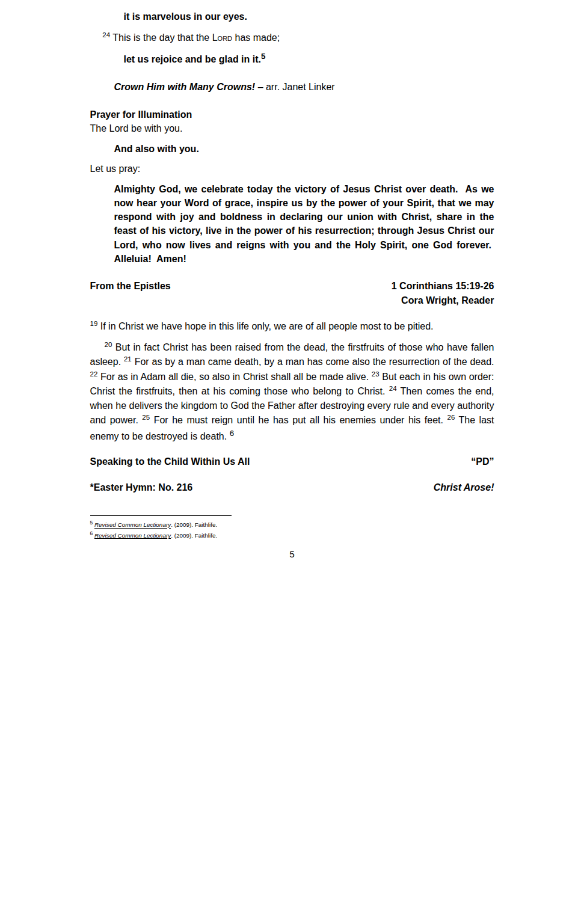it is marvelous in our eyes.
24 This is the day that the Lord has made;
let us rejoice and be glad in it.5
Crown Him with Many Crowns! – arr. Janet Linker
Prayer for Illumination
The Lord be with you.
And also with you.
Let us pray:
Almighty God, we celebrate today the victory of Jesus Christ over death. As we now hear your Word of grace, inspire us by the power of your Spirit, that we may respond with joy and boldness in declaring our union with Christ, share in the feast of his victory, live in the power of his resurrection; through Jesus Christ our Lord, who now lives and reigns with you and the Holy Spirit, one God forever. Alleluia! Amen!
From the Epistles 1 Corinthians 15:19-26
Cora Wright, Reader
19 If in Christ we have hope in this life only, we are of all people most to be pitied.
20 But in fact Christ has been raised from the dead, the firstfruits of those who have fallen asleep. 21 For as by a man came death, by a man has come also the resurrection of the dead. 22 For as in Adam all die, so also in Christ shall all be made alive. 23 But each in his own order: Christ the firstfruits, then at his coming those who belong to Christ. 24 Then comes the end, when he delivers the kingdom to God the Father after destroying every rule and every authority and power. 25 For he must reign until he has put all his enemies under his feet. 26 The last enemy to be destroyed is death. 6
Speaking to the Child Within Us All “PD”
*Easter Hymn: No. 216 Christ Arose!
5 Revised Common Lectionary. (2009). Faithlife.
6 Revised Common Lectionary. (2009). Faithlife.
5